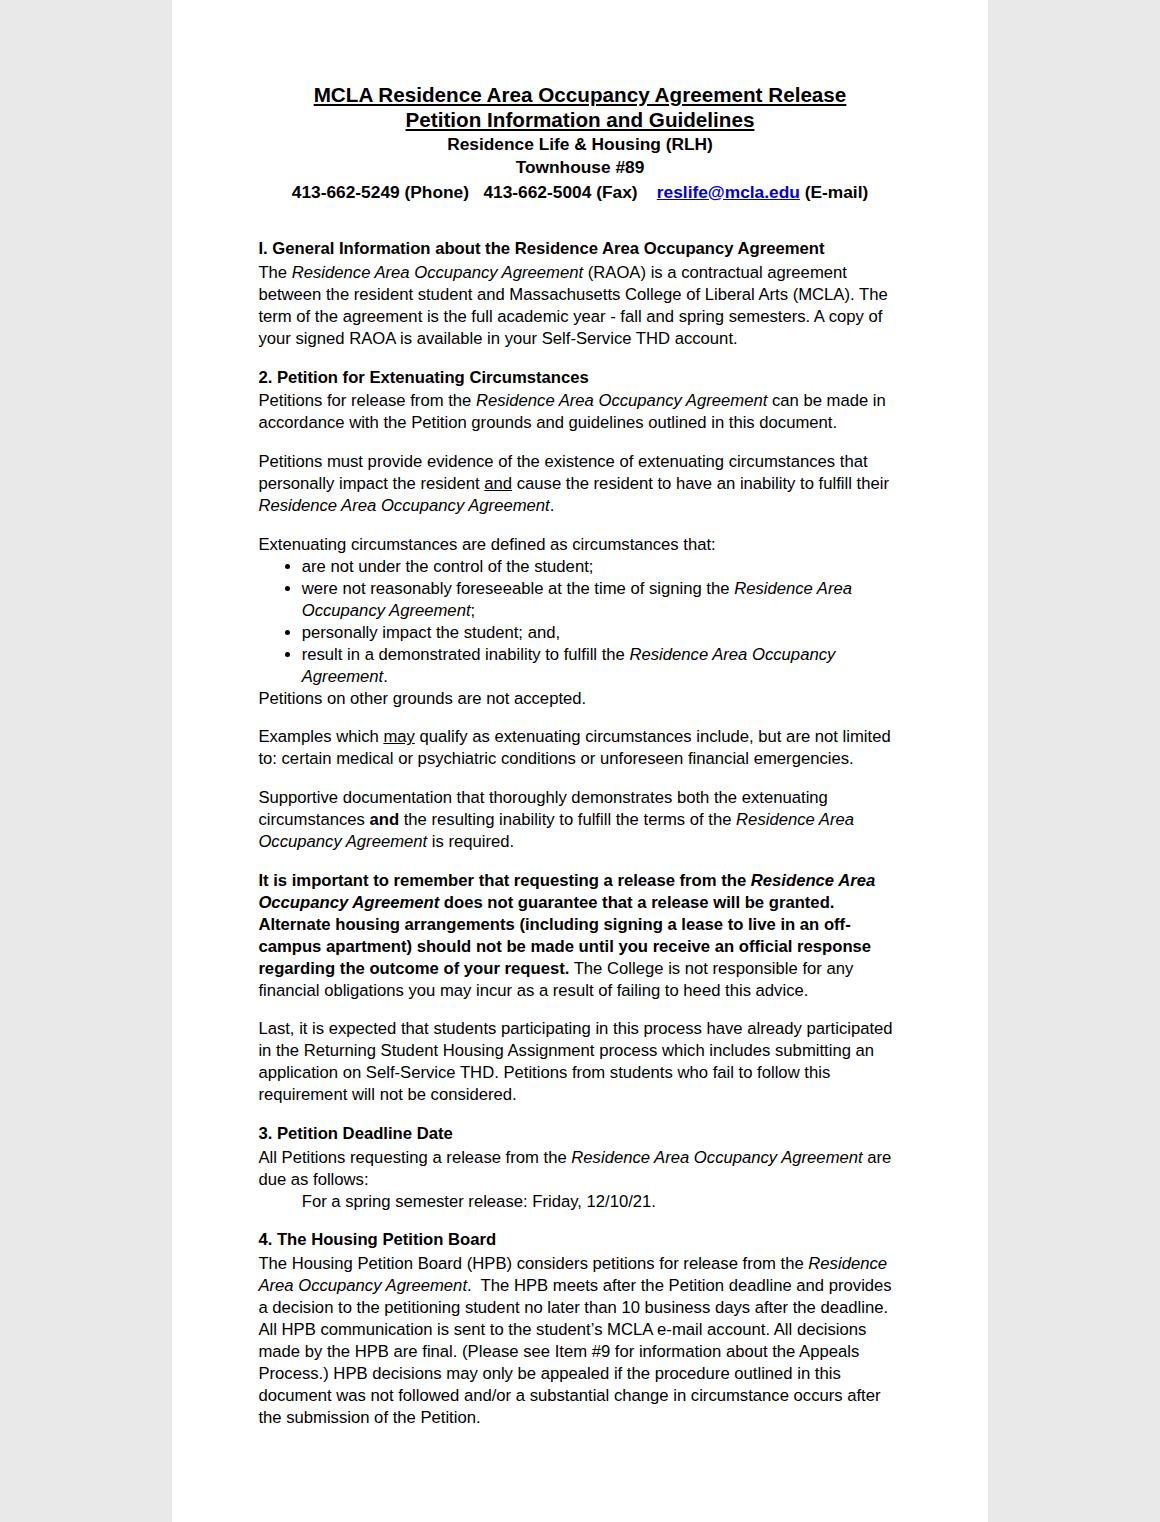MCLA Residence Area Occupancy Agreement Release
Petition Information and Guidelines
Residence Life & Housing (RLH)
Townhouse #89
413-662-5249 (Phone) 413-662-5004 (Fax) reslife@mcla.edu (E-mail)
I. General Information about the Residence Area Occupancy Agreement
The Residence Area Occupancy Agreement (RAOA) is a contractual agreement between the resident student and Massachusetts College of Liberal Arts (MCLA). The term of the agreement is the full academic year - fall and spring semesters. A copy of your signed RAOA is available in your Self-Service THD account.
2. Petition for Extenuating Circumstances
Petitions for release from the Residence Area Occupancy Agreement can be made in accordance with the Petition grounds and guidelines outlined in this document.
Petitions must provide evidence of the existence of extenuating circumstances that personally impact the resident and cause the resident to have an inability to fulfill their Residence Area Occupancy Agreement.
Extenuating circumstances are defined as circumstances that:
are not under the control of the student;
were not reasonably foreseeable at the time of signing the Residence Area Occupancy Agreement;
personally impact the student; and,
result in a demonstrated inability to fulfill the Residence Area Occupancy Agreement.
Petitions on other grounds are not accepted.
Examples which may qualify as extenuating circumstances include, but are not limited to: certain medical or psychiatric conditions or unforeseen financial emergencies.
Supportive documentation that thoroughly demonstrates both the extenuating circumstances and the resulting inability to fulfill the terms of the Residence Area Occupancy Agreement is required.
It is important to remember that requesting a release from the Residence Area Occupancy Agreement does not guarantee that a release will be granted. Alternate housing arrangements (including signing a lease to live in an off-campus apartment) should not be made until you receive an official response regarding the outcome of your request. The College is not responsible for any financial obligations you may incur as a result of failing to heed this advice.
Last, it is expected that students participating in this process have already participated in the Returning Student Housing Assignment process which includes submitting an application on Self-Service THD. Petitions from students who fail to follow this requirement will not be considered.
3. Petition Deadline Date
All Petitions requesting a release from the Residence Area Occupancy Agreement are due as follows:
For a spring semester release: Friday, 12/10/21.
4. The Housing Petition Board
The Housing Petition Board (HPB) considers petitions for release from the Residence Area Occupancy Agreement. The HPB meets after the Petition deadline and provides a decision to the petitioning student no later than 10 business days after the deadline. All HPB communication is sent to the student’s MCLA e-mail account. All decisions made by the HPB are final. (Please see Item #9 for information about the Appeals Process.) HPB decisions may only be appealed if the procedure outlined in this document was not followed and/or a substantial change in circumstance occurs after the submission of the Petition.